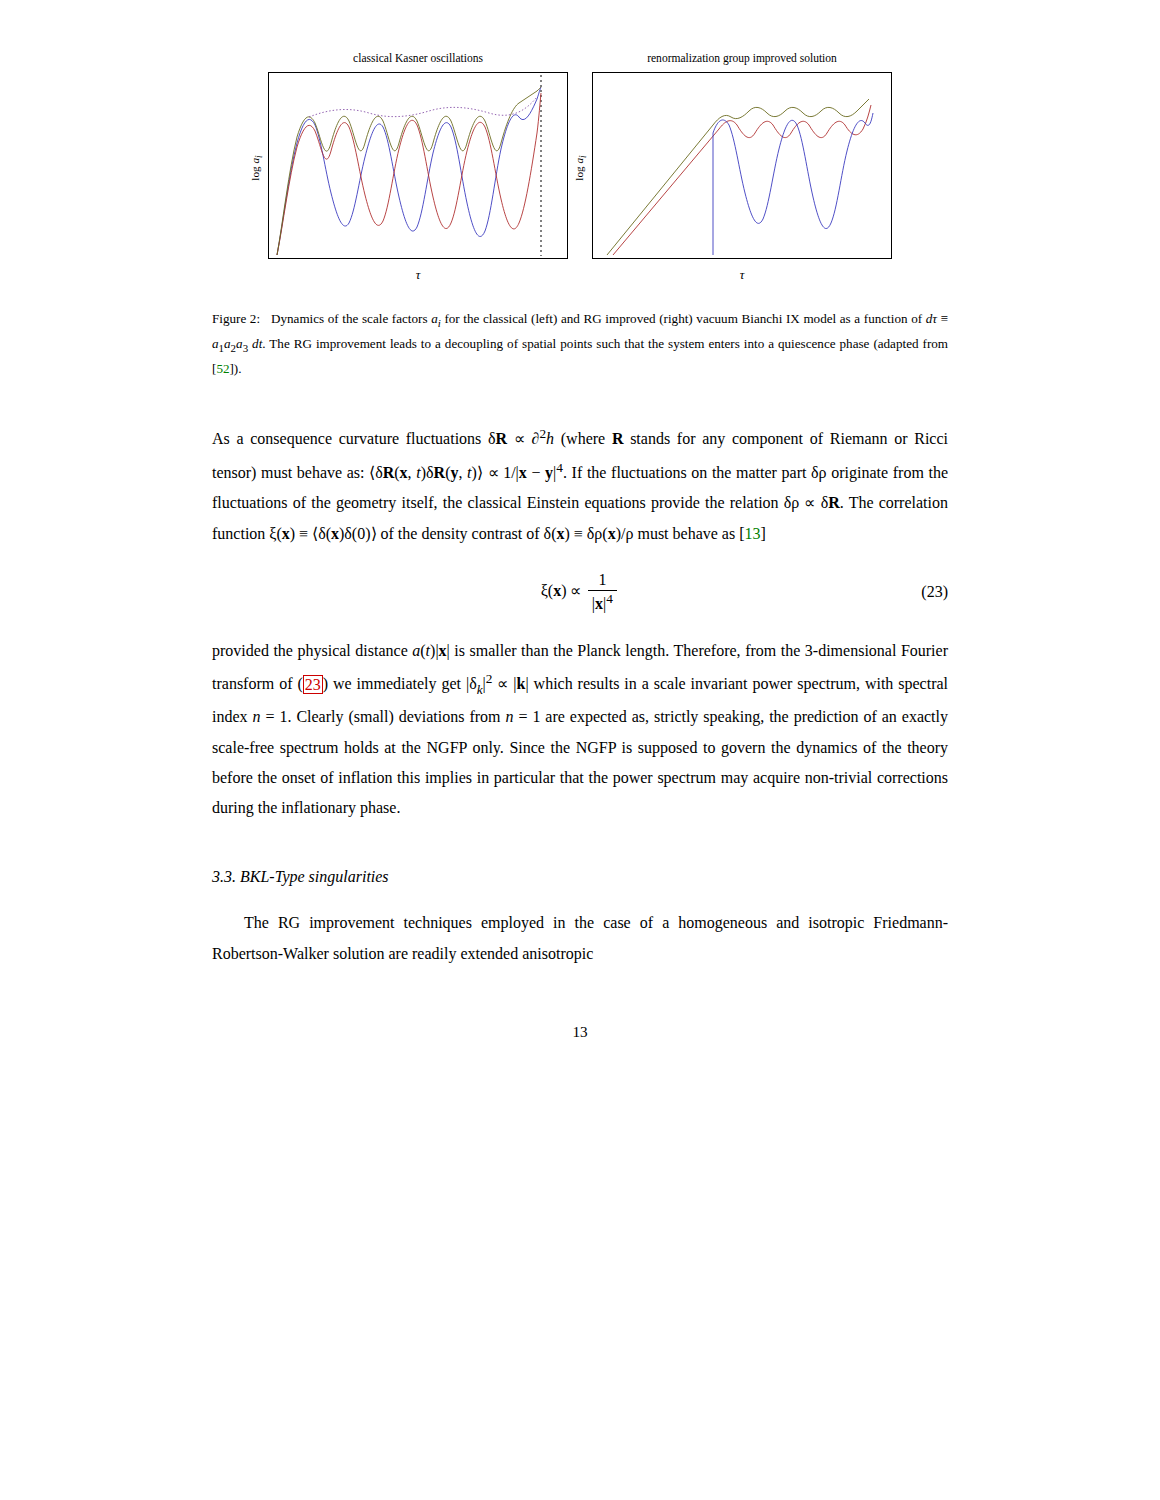classical Kasner oscillations
2 1 0 −1 −2 −3 −4 −10 −5 0
log ai
τ
renormalization group improved solution
2 1 0 −1 −2 −3 −4 −10 −5 0
log ai
τ
Figure 2: Dynamics of the scale factors ai for the classical (left) and RG improved (right) vacuum Bianchi IX model as a function of dτ ≡ a1a2a3 dt. The RG improvement leads to a decoupling of spatial points such that the system enters into a quiescence phase (adapted from [52]).
As a consequence curvature fluctuations δR ∝ ∂2h (where R stands for any component of Riemann or Ricci tensor) must behave as: ⟨δR(x, t)δR(y, t)⟩ ∝ 1/|x − y|4. If the fluctuations on the matter part δρ originate from the fluctuations of the geometry itself, the classical Einstein equations provide the relation δρ ∝ δR. The correlation function ξ(x) ≡ ⟨δ(x)δ(0)⟩ of the density contrast of δ(x) ≡ δρ(x)/ρ must behave as [13]
ξ(x) ∝ 1|x|4 (23)
provided the physical distance a(t)|x| is smaller than the Planck length. Therefore, from the 3-dimensional Fourier transform of (23) we immediately get |δk|2 ∝ |k| which results in a scale invariant power spectrum, with spectral index n = 1. Clearly (small) deviations from n = 1 are expected as, strictly speaking, the prediction of an exactly scale-free spectrum holds at the NGFP only. Since the NGFP is supposed to govern the dynamics of the theory before the onset of inflation this implies in particular that the power spectrum may acquire non-trivial corrections during the inflationary phase.
3.3. BKL-Type singularities
The RG improvement techniques employed in the case of a homogeneous and isotropic Friedmann-Robertson-Walker solution are readily extended anisotropic
13